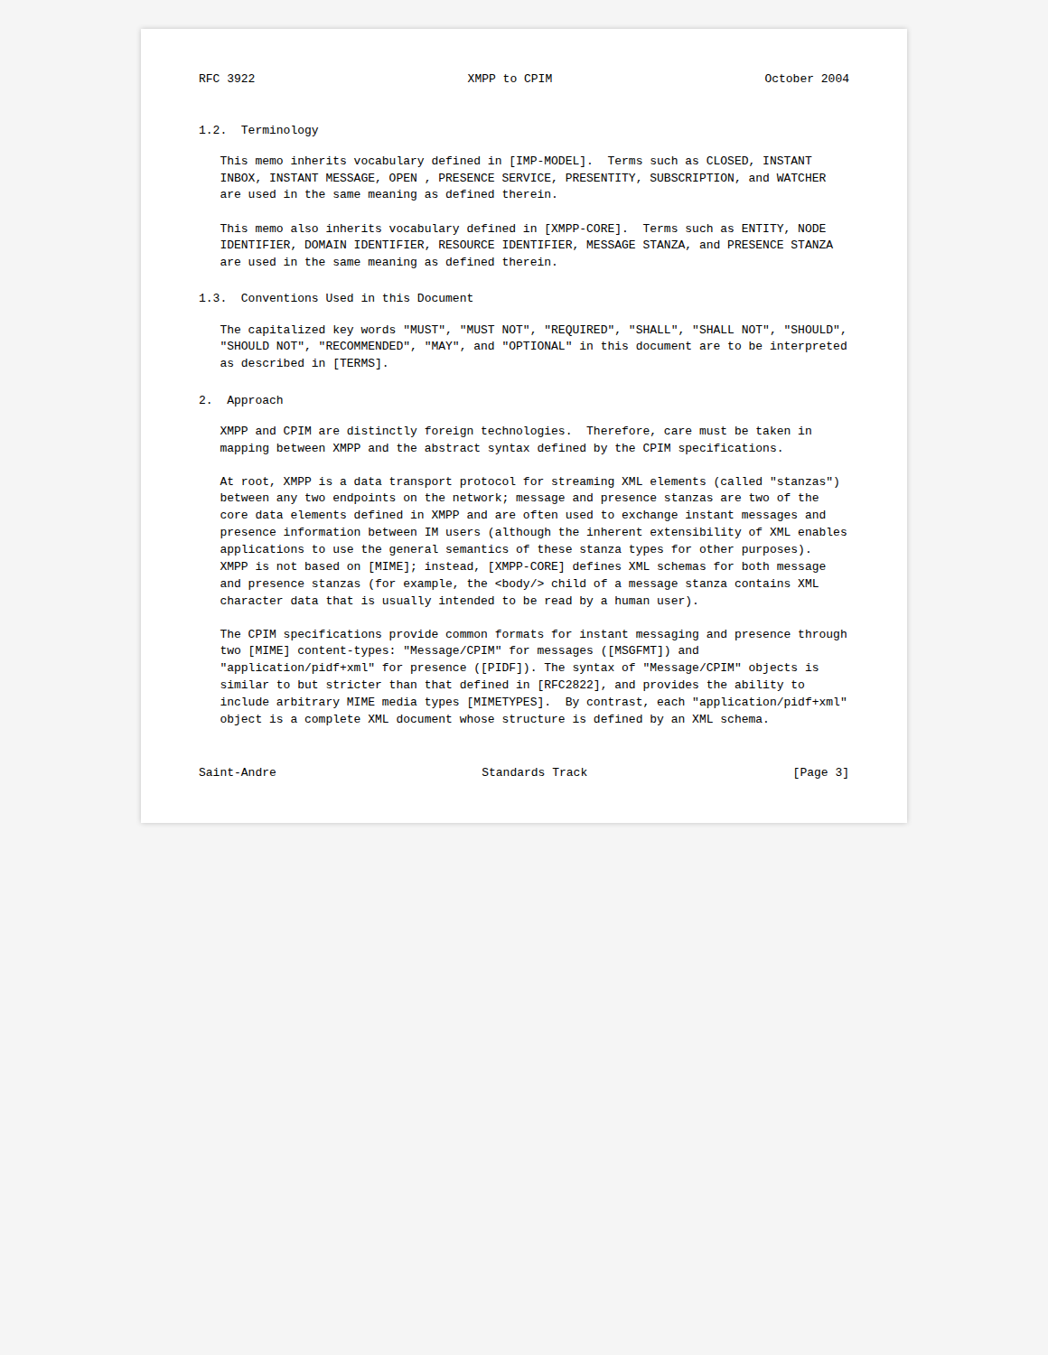RFC 3922 XMPP to CPIM October 2004
1.2. Terminology
This memo inherits vocabulary defined in [IMP-MODEL]. Terms such as CLOSED, INSTANT INBOX, INSTANT MESSAGE, OPEN , PRESENCE SERVICE, PRESENTITY, SUBSCRIPTION, and WATCHER are used in the same meaning as defined therein.
This memo also inherits vocabulary defined in [XMPP-CORE]. Terms such as ENTITY, NODE IDENTIFIER, DOMAIN IDENTIFIER, RESOURCE IDENTIFIER, MESSAGE STANZA, and PRESENCE STANZA are used in the same meaning as defined therein.
1.3. Conventions Used in this Document
The capitalized key words "MUST", "MUST NOT", "REQUIRED", "SHALL", "SHALL NOT", "SHOULD", "SHOULD NOT", "RECOMMENDED", "MAY", and "OPTIONAL" in this document are to be interpreted as described in [TERMS].
2. Approach
XMPP and CPIM are distinctly foreign technologies. Therefore, care must be taken in mapping between XMPP and the abstract syntax defined by the CPIM specifications.
At root, XMPP is a data transport protocol for streaming XML elements (called "stanzas") between any two endpoints on the network; message and presence stanzas are two of the core data elements defined in XMPP and are often used to exchange instant messages and presence information between IM users (although the inherent extensibility of XML enables applications to use the general semantics of these stanza types for other purposes). XMPP is not based on [MIME]; instead, [XMPP-CORE] defines XML schemas for both message and presence stanzas (for example, the <body/> child of a message stanza contains XML character data that is usually intended to be read by a human user).
The CPIM specifications provide common formats for instant messaging and presence through two [MIME] content-types: "Message/CPIM" for messages ([MSGFMT]) and "application/pidf+xml" for presence ([PIDF]). The syntax of "Message/CPIM" objects is similar to but stricter than that defined in [RFC2822], and provides the ability to include arbitrary MIME media types [MIMETYPES]. By contrast, each "application/pidf+xml" object is a complete XML document whose structure is defined by an XML schema.
Saint-Andre Standards Track [Page 3]